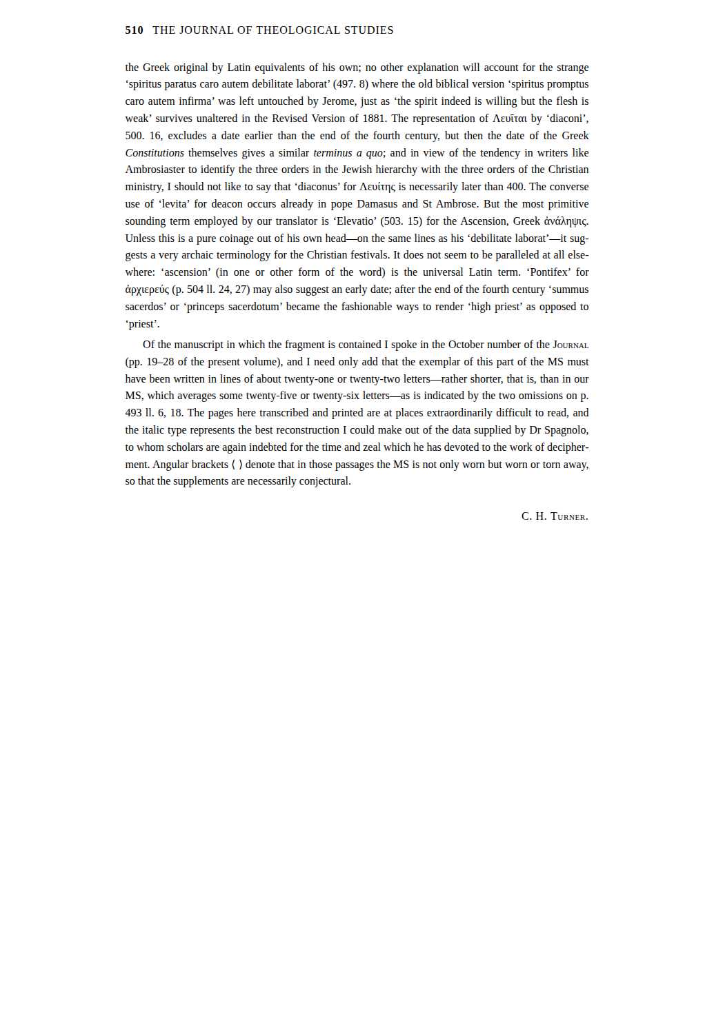510 The Journal of Theological Studies
the Greek original by Latin equivalents of his own; no other explanation will account for the strange ‘spiritus paratus caro autem debilitate laborat’ (497. 8) where the old biblical version ‘spiritus promptus caro autem infirma’ was left untouched by Jerome, just as ‘the spirit indeed is willing but the flesh is weak’ survives unaltered in the Revised Version of 1881. The representation of Λευῖται by ‘diaconi’, 500. 16, excludes a date earlier than the end of the fourth century, but then the date of the Greek Constitutions themselves gives a similar terminus a quo; and in view of the tendency in writers like Ambrosiaster to identify the three orders in the Jewish hierarchy with the three orders of the Christian ministry, I should not like to say that ‘diaconus’ for Λευίτης is necessarily later than 400. The converse use of ‘levita’ for deacon occurs already in pope Damasus and St Ambrose. But the most primitive sounding term employed by our translator is ‘Elevatio’ (503. 15) for the Ascension, Greek ἀνάληψις. Unless this is a pure coinage out of his own head—on the same lines as his ‘debilitate laborat’—it suggests a very archaic terminology for the Christian festivals. It does not seem to be paralleled at all elsewhere: ‘ascension’ (in one or other form of the word) is the universal Latin term. ‘Pontifex’ for ἀρχιερεύς (p. 504 ll. 24, 27) may also suggest an early date; after the end of the fourth century ‘summus sacerdos’ or ‘princeps sacerdotum’ became the fashionable ways to render ‘high priest’ as opposed to ‘priest’.
Of the manuscript in which the fragment is contained I spoke in the October number of the Journal (pp. 19–28 of the present volume), and I need only add that the exemplar of this part of the MS must have been written in lines of about twenty-one or twenty-two letters—rather shorter, that is, than in our MS, which averages some twenty-five or twenty-six letters—as is indicated by the two omissions on p. 493 ll. 6, 18. The pages here transcribed and printed are at places extraordinarily difficult to read, and the italic type represents the best reconstruction I could make out of the data supplied by Dr Spagnolo, to whom scholars are again indebted for the time and zeal which he has devoted to the work of decipherment. Angular brackets ⟨ ⟩ denote that in those passages the MS is not only worn but worn or torn away, so that the supplements are necessarily conjectural.
C. H. Turner.